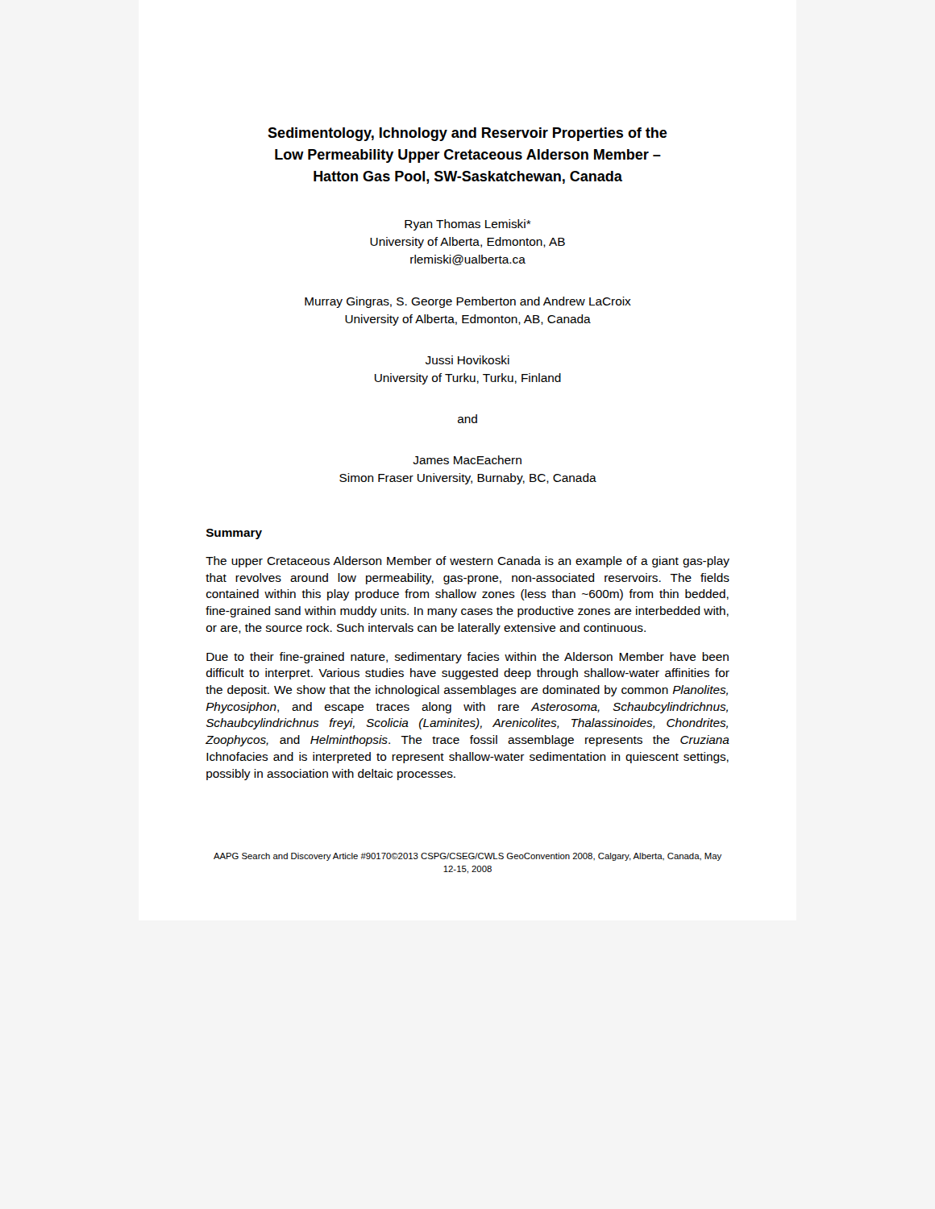Sedimentology, Ichnology and Reservoir Properties of the
Low Permeability Upper Cretaceous Alderson Member –
Hatton Gas Pool, SW-Saskatchewan, Canada
Ryan Thomas Lemiski*
University of Alberta, Edmonton, AB
rlemiski@ualberta.ca
Murray Gingras, S. George Pemberton and Andrew LaCroix
University of Alberta, Edmonton, AB, Canada
Jussi Hovikoski
University of Turku, Turku, Finland
and
James MacEachern
Simon Fraser University, Burnaby, BC, Canada
Summary
The upper Cretaceous Alderson Member of western Canada is an example of a giant gas-play that revolves around low permeability, gas-prone, non-associated reservoirs. The fields contained within this play produce from shallow zones (less than ~600m) from thin bedded, fine-grained sand within muddy units. In many cases the productive zones are interbedded with, or are, the source rock. Such intervals can be laterally extensive and continuous.
Due to their fine-grained nature, sedimentary facies within the Alderson Member have been difficult to interpret. Various studies have suggested deep through shallow-water affinities for the deposit. We show that the ichnological assemblages are dominated by common Planolites, Phycosiphon, and escape traces along with rare Asterosoma, Schaubcylindrichnus, Schaubcylindrichnus freyi, Scolicia (Laminites), Arenicolites, Thalassinoides, Chondrites, Zoophycos, and Helminthopsis. The trace fossil assemblage represents the Cruziana Ichnofacies and is interpreted to represent shallow-water sedimentation in quiescent settings, possibly in association with deltaic processes.
AAPG Search and Discovery Article #90170©2013 CSPG/CSEG/CWLS GeoConvention 2008, Calgary, Alberta, Canada, May 12-15, 2008